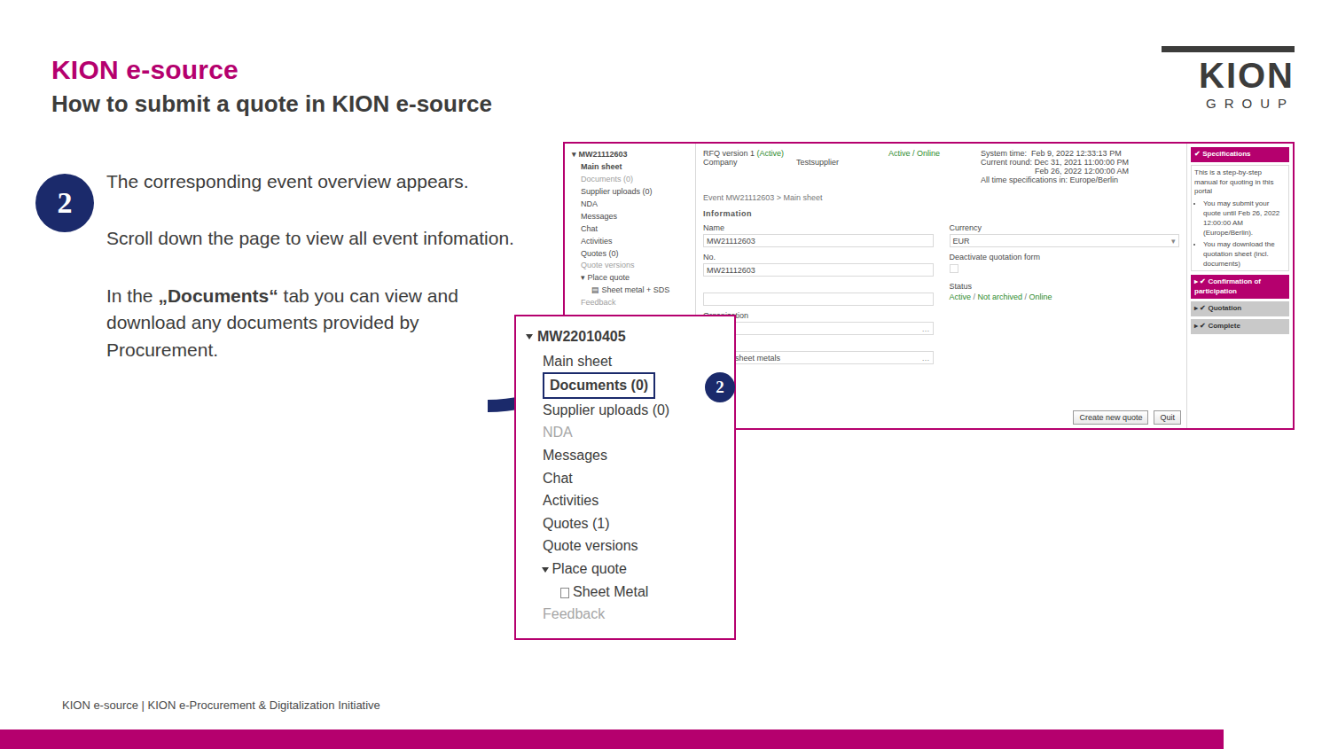KION e-source
How to submit a quote in KION e-source
KION
GROUP
2
The corresponding event overview appears.
Scroll down the page to view all event infomation.
In the „Documents“ tab you can view and download any documents provided by Procurement.
▾ MW21112603
Main sheet
Documents (0)
Supplier uploads (0)
NDA
Messages
Chat
Activities
Quotes (0)
Quote versions
▾ Place quote
▤ Sheet metal + SDS
Feedback
RFQ version 1 (Active)
Company
Testsupplier
Active / Online
System time: Feb 9, 2022 12:33:13 PM
Current round: Dec 31, 2021 11:00:00 PM
Feb 26, 2022 12:00:00 AM
All time specifications in: Europe/Berlin
Event MW21112603 > Main sheet
Information
Name
MW21112603
Currency
EUR ▾
No.
MW21112603
Deactivate quotation form
Status
Active / Not archived / Online
Organization
ITS …
Material
…ture / sheet metals …
Create new quote Quit
✔ Specifications
This is a step-by-step manual for quoting in this portal
You may submit your quote until Feb 26, 2022 12:00:00 AM (Europe/Berlin).
You may download the quotation sheet (incl. documents)
▸ ✔ Confirmation of participation
▸ ✔ Quotation
▸ ✔ Complete
2
MW22010405
Main sheet
Documents (0)
Supplier uploads (0)
NDA
Messages
Chat
Activities
Quotes (1)
Quote versions
Place quote
Sheet Metal
Feedback
KION e-source | KION e-Procurement & Digitalization Initiative